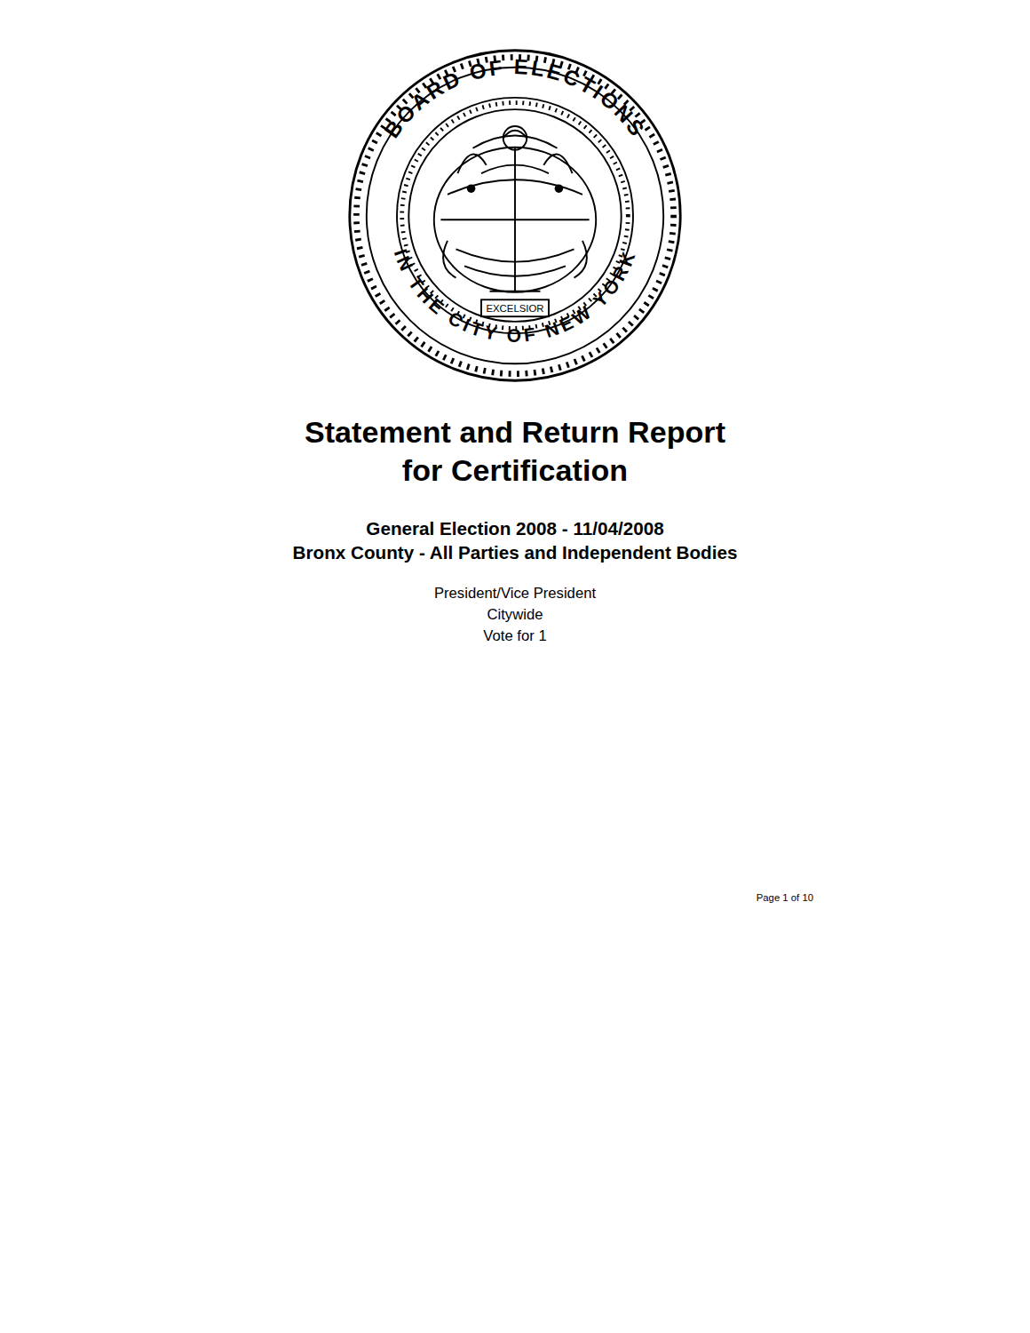Statement and Return Report
for Certification
General Election 2008 - 11/04/2008
Bronx County - All Parties and Independent Bodies
President/Vice President
Citywide
Vote for 1
Page 1 of 10